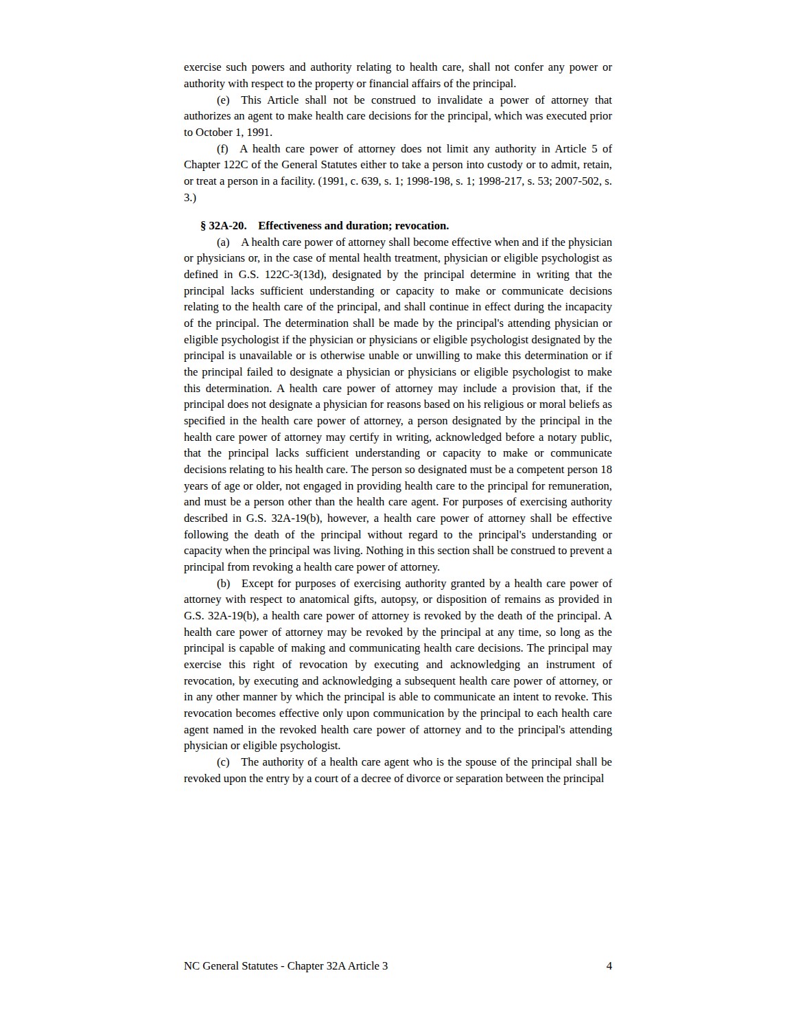exercise such powers and authority relating to health care, shall not confer any power or authority with respect to the property or financial affairs of the principal.
(e) This Article shall not be construed to invalidate a power of attorney that authorizes an agent to make health care decisions for the principal, which was executed prior to October 1, 1991.
(f) A health care power of attorney does not limit any authority in Article 5 of Chapter 122C of the General Statutes either to take a person into custody or to admit, retain, or treat a person in a facility. (1991, c. 639, s. 1; 1998-198, s. 1; 1998-217, s. 53; 2007-502, s. 3.)
§ 32A-20. Effectiveness and duration; revocation.
(a) A health care power of attorney shall become effective when and if the physician or physicians or, in the case of mental health treatment, physician or eligible psychologist as defined in G.S. 122C-3(13d), designated by the principal determine in writing that the principal lacks sufficient understanding or capacity to make or communicate decisions relating to the health care of the principal, and shall continue in effect during the incapacity of the principal. The determination shall be made by the principal's attending physician or eligible psychologist if the physician or physicians or eligible psychologist designated by the principal is unavailable or is otherwise unable or unwilling to make this determination or if the principal failed to designate a physician or physicians or eligible psychologist to make this determination. A health care power of attorney may include a provision that, if the principal does not designate a physician for reasons based on his religious or moral beliefs as specified in the health care power of attorney, a person designated by the principal in the health care power of attorney may certify in writing, acknowledged before a notary public, that the principal lacks sufficient understanding or capacity to make or communicate decisions relating to his health care. The person so designated must be a competent person 18 years of age or older, not engaged in providing health care to the principal for remuneration, and must be a person other than the health care agent. For purposes of exercising authority described in G.S. 32A-19(b), however, a health care power of attorney shall be effective following the death of the principal without regard to the principal's understanding or capacity when the principal was living. Nothing in this section shall be construed to prevent a principal from revoking a health care power of attorney.
(b) Except for purposes of exercising authority granted by a health care power of attorney with respect to anatomical gifts, autopsy, or disposition of remains as provided in G.S. 32A-19(b), a health care power of attorney is revoked by the death of the principal. A health care power of attorney may be revoked by the principal at any time, so long as the principal is capable of making and communicating health care decisions. The principal may exercise this right of revocation by executing and acknowledging an instrument of revocation, by executing and acknowledging a subsequent health care power of attorney, or in any other manner by which the principal is able to communicate an intent to revoke. This revocation becomes effective only upon communication by the principal to each health care agent named in the revoked health care power of attorney and to the principal's attending physician or eligible psychologist.
(c) The authority of a health care agent who is the spouse of the principal shall be revoked upon the entry by a court of a decree of divorce or separation between the principal
NC General Statutes - Chapter 32A Article 3
4